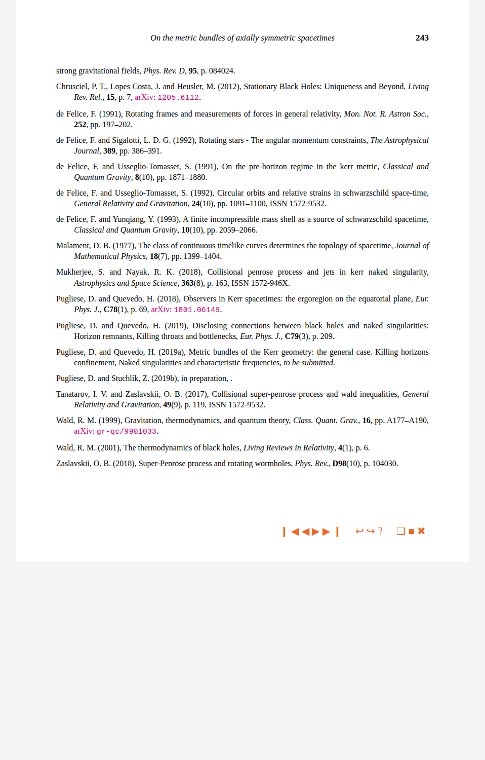On the metric bundles of axially symmetric spacetimes 243
strong gravitational fields, Phys. Rev. D, 95, p. 084024.
Chrusciel, P. T., Lopes Costa, J. and Heusler, M. (2012), Stationary Black Holes: Uniqueness and Beyond, Living Rev. Rel., 15, p. 7, arXiv: 1205.6112.
de Felice, F. (1991), Rotating frames and measurements of forces in general relativity, Mon. Not. R. Astron Soc., 252, pp. 197–202.
de Felice, F. and Sigalotti, L. D. G. (1992), Rotating stars - The angular momentum constraints, The Astrophysical Journal, 389, pp. 386–391.
de Felice, F. and Usseglio-Tomasset, S. (1991), On the pre-horizon regime in the kerr metric, Classical and Quantum Gravity, 8(10), pp. 1871–1880.
de Felice, F. and Usseglio-Tomasset, S. (1992), Circular orbits and relative strains in schwarzschild space-time, General Relativity and Gravitation, 24(10), pp. 1091–1100, ISSN 1572-9532.
de Felice, F. and Yunqiang, Y. (1993), A finite incompressible mass shell as a source of schwarzschild spacetime, Classical and Quantum Gravity, 10(10), pp. 2059–2066.
Malament, D. B. (1977), The class of continuous timelike curves determines the topology of spacetime, Journal of Mathematical Physics, 18(7), pp. 1399–1404.
Mukherjee, S. and Nayak, R. K. (2018), Collisional penrose process and jets in kerr naked singularity, Astrophysics and Space Science, 363(8), p. 163, ISSN 1572-946X.
Pugliese, D. and Quevedo, H. (2018), Observers in Kerr spacetimes: the ergoregion on the equatorial plane, Eur. Phys. J., C78(1), p. 69, arXiv: 1801.06149.
Pugliese, D. and Quevedo, H. (2019), Disclosing connections between black holes and naked singularities: Horizon remnants, Killing throats and bottlenecks, Eur. Phys. J., C79(3), p. 209.
Pugliese, D. and Quevedo, H. (2019a), Metric bundles of the Kerr geometry: the general case. Killing horizons confinement, Naked singularities and characteristic frequencies, to be submitted.
Pugliese, D. and Stuchlík, Z. (2019b), in preparation, .
Tanatarov, I. V. and Zaslavskii, O. B. (2017), Collisional super-penrose process and wald inequalities, General Relativity and Gravitation, 49(9), p. 119, ISSN 1572-9532.
Wald, R. M. (1999), Gravitation, thermodynamics, and quantum theory, Class. Quant. Grav., 16, pp. A177–A190, arXiv: gr-qc/9901033.
Wald, R. M. (2001), The thermodynamics of black holes, Living Reviews in Relativity, 4(1), p. 6.
Zaslavskii, O. B. (2018), Super-Penrose process and rotating wormholes, Phys. Rev., D98(10), p. 104030.
❙◀◀▶▶❙ ↩↪? ❏■✖